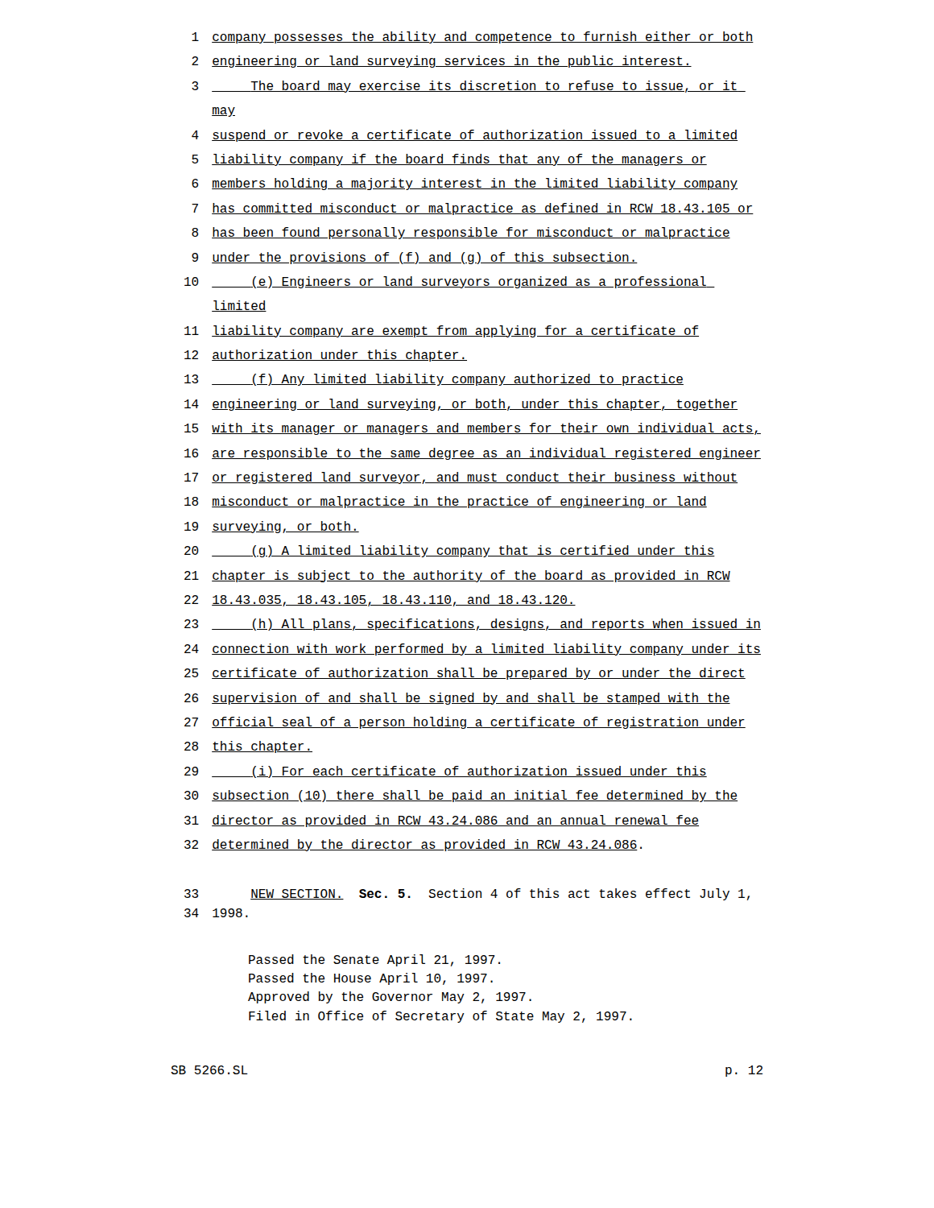company possesses the ability and competence to furnish either or both
engineering or land surveying services in the public interest.
The board may exercise its discretion to refuse to issue, or it may
suspend or revoke a certificate of authorization issued to a limited
liability company if the board finds that any of the managers or
members holding a majority interest in the limited liability company
has committed misconduct or malpractice as defined in RCW 18.43.105 or
has been found personally responsible for misconduct or malpractice
under the provisions of (f) and (g) of this subsection.
(e) Engineers or land surveyors organized as a professional limited
liability company are exempt from applying for a certificate of
authorization under this chapter.
(f) Any limited liability company authorized to practice
engineering or land surveying, or both, under this chapter, together
with its manager or managers and members for their own individual acts,
are responsible to the same degree as an individual registered engineer
or registered land surveyor, and must conduct their business without
misconduct or malpractice in the practice of engineering or land
surveying, or both.
(g) A limited liability company that is certified under this
chapter is subject to the authority of the board as provided in RCW
18.43.035, 18.43.105, 18.43.110, and 18.43.120.
(h) All plans, specifications, designs, and reports when issued in
connection with work performed by a limited liability company under its
certificate of authorization shall be prepared by or under the direct
supervision of and shall be signed by and shall be stamped with the
official seal of a person holding a certificate of registration under
this chapter.
(i) For each certificate of authorization issued under this
subsection (10) there shall be paid an initial fee determined by the
director as provided in RCW 43.24.086 and an annual renewal fee
determined by the director as provided in RCW 43.24.086.
NEW SECTION. Sec. 5. Section 4 of this act takes effect July 1,
1998.
Passed the Senate April 21, 1997.
Passed the House April 10, 1997.
Approved by the Governor May 2, 1997.
Filed in Office of Secretary of State May 2, 1997.
SB 5266.SL
p. 12